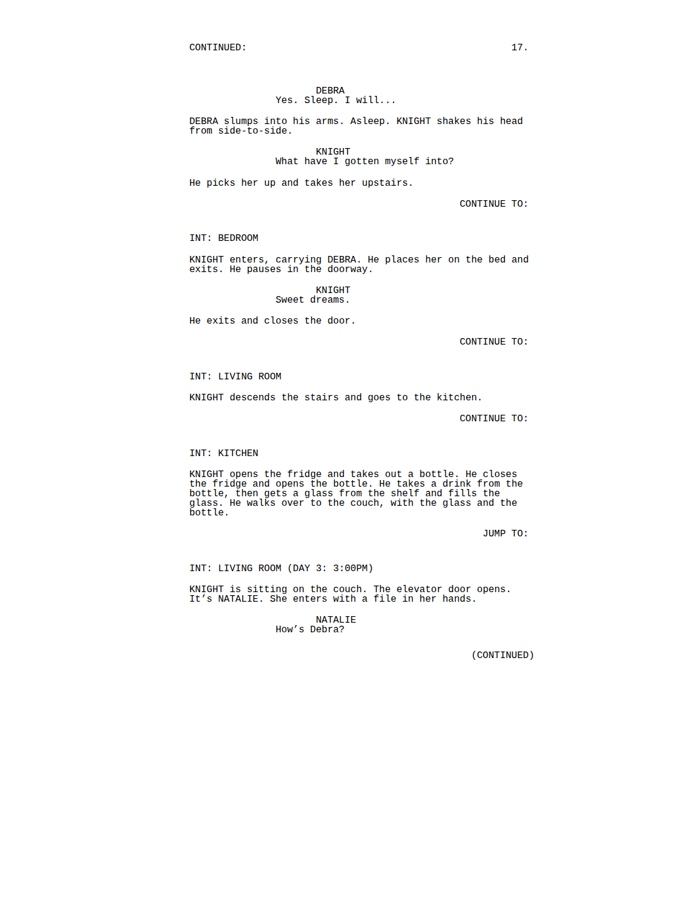CONTINUED: 17.
DEBRA
Yes. Sleep. I will...
DEBRA slumps into his arms. Asleep. KNIGHT shakes his head from side-to-side.
KNIGHT
What have I gotten myself into?
He picks her up and takes her upstairs.
CONTINUE TO:
INT: BEDROOM
KNIGHT enters, carrying DEBRA. He places her on the bed and exits. He pauses in the doorway.
KNIGHT
Sweet dreams.
He exits and closes the door.
CONTINUE TO:
INT: LIVING ROOM
KNIGHT descends the stairs and goes to the kitchen.
CONTINUE TO:
INT: KITCHEN
KNIGHT opens the fridge and takes out a bottle. He closes the fridge and opens the bottle. He takes a drink from the bottle, then gets a glass from the shelf and fills the glass. He walks over to the couch, with the glass and the bottle.
JUMP TO:
INT: LIVING ROOM (DAY 3: 3:00PM)
KNIGHT is sitting on the couch. The elevator door opens. It’s NATALIE. She enters with a file in her hands.
NATALIE
How’s Debra?
(CONTINUED)